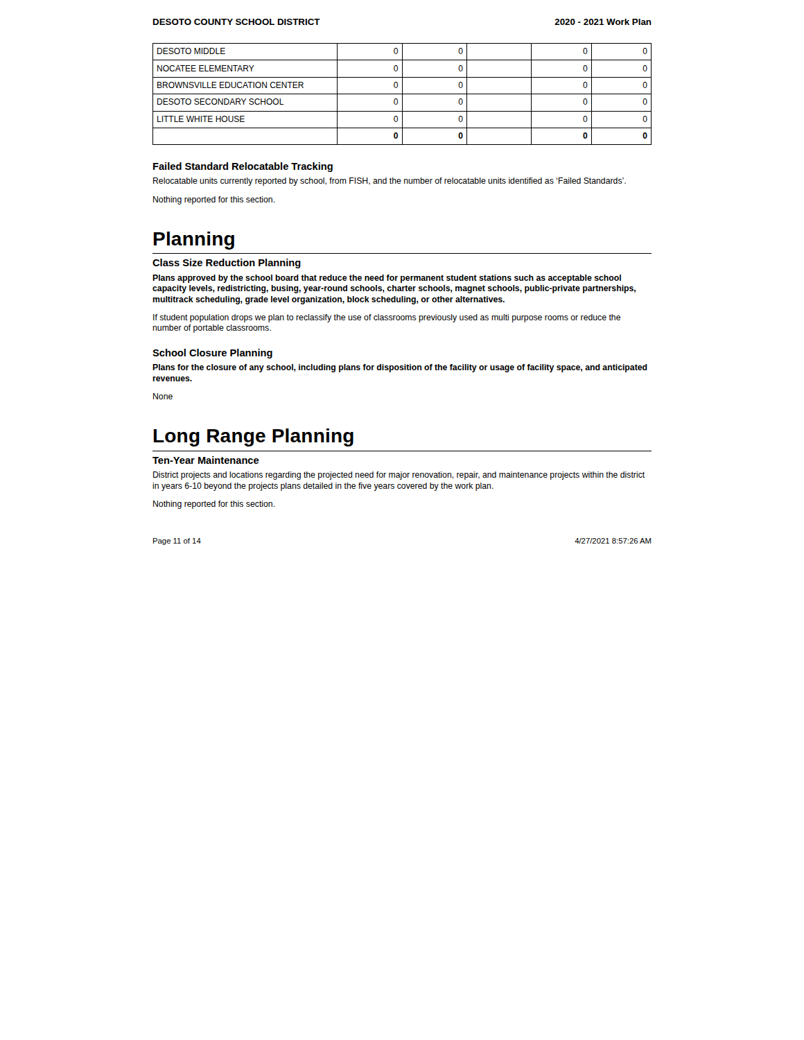DESOTO COUNTY SCHOOL DISTRICT 2020 - 2021 Work Plan
| DESOTO MIDDLE | 0 | 0 | | 0 | 0 |
| NOCATEE ELEMENTARY | 0 | 0 | | 0 | 0 |
| BROWNSVILLE EDUCATION CENTER | 0 | 0 | | 0 | 0 |
| DESOTO SECONDARY SCHOOL | 0 | 0 | | 0 | 0 |
| LITTLE WHITE HOUSE | 0 | 0 | | 0 | 0 |
| | 0 | 0 | | 0 | 0 |
Failed Standard Relocatable Tracking
Relocatable units currently reported by school, from FISH, and the number of relocatable units identified as ‘Failed Standards’.
Nothing reported for this section.
Planning
Class Size Reduction Planning
Plans approved by the school board that reduce the need for permanent student stations such as acceptable school capacity levels, redistricting, busing, year-round schools, charter schools, magnet schools, public-private partnerships, multitrack scheduling, grade level organization, block scheduling, or other alternatives.
If student population drops we plan to reclassify the use of classrooms previously used as multi purpose rooms or reduce the number of portable classrooms.
School Closure Planning
Plans for the closure of any school, including plans for disposition of the facility or usage of facility space, and anticipated revenues.
None
Long Range Planning
Ten-Year Maintenance
District projects and locations regarding the projected need for major renovation, repair, and maintenance projects within the district in years 6-10 beyond the projects plans detailed in the five years covered by the work plan.
Nothing reported for this section.
Page 11 of 14 4/27/2021 8:57:26 AM